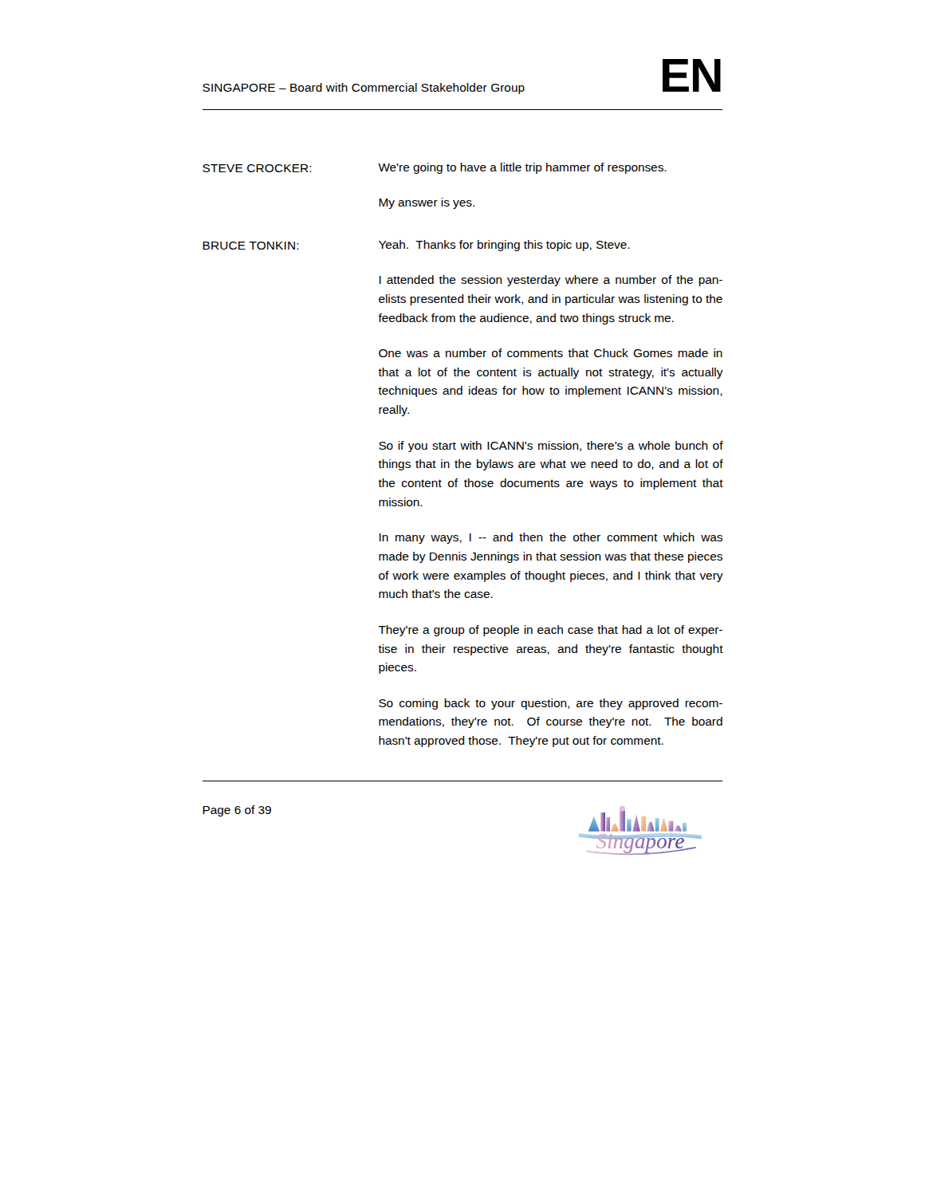SINGAPORE – Board with Commercial Stakeholder Group
EN
STEVE CROCKER:
We're going to have a little trip hammer of responses.
My answer is yes.
BRUCE TONKIN:
Yeah. Thanks for bringing this topic up, Steve.
I attended the session yesterday where a number of the panelists presented their work, and in particular was listening to the feedback from the audience, and two things struck me.
One was a number of comments that Chuck Gomes made in that a lot of the content is actually not strategy, it's actually techniques and ideas for how to implement ICANN's mission, really.
So if you start with ICANN's mission, there's a whole bunch of things that in the bylaws are what we need to do, and a lot of the content of those documents are ways to implement that mission.
In many ways, I -- and then the other comment which was made by Dennis Jennings in that session was that these pieces of work were examples of thought pieces, and I think that very much that's the case.
They're a group of people in each case that had a lot of expertise in their respective areas, and they're fantastic thought pieces.
So coming back to your question, are they approved recommendations, they're not. Of course they're not. The board hasn't approved those. They're put out for comment.
Page 6 of 39
Singapore